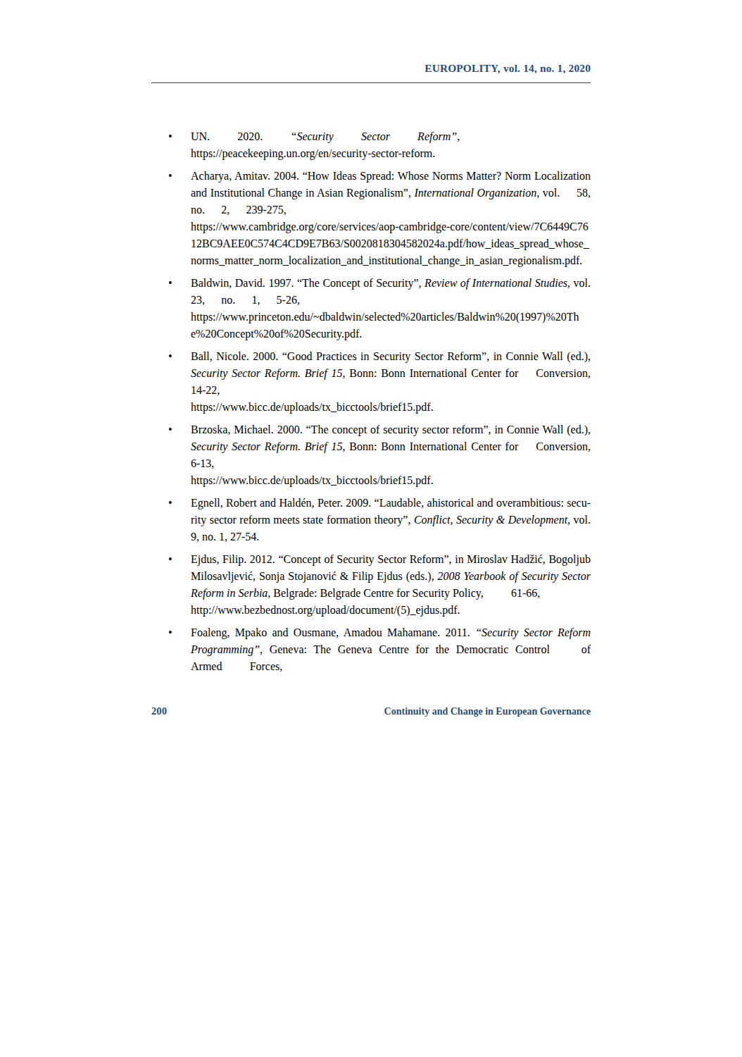EUROPOLITY, vol. 14, no. 1, 2020
UN. 2020. “Security Sector Reform”,
https://peacekeeping.un.org/en/security-sector-reform.
Acharya, Amitav. 2004. “How Ideas Spread: Whose Norms Matter? Norm Localization and Institutional Change in Asian Regionalism”, International Organization, vol. 58, no. 2, 239-275,
https://www.cambridge.org/core/services/aop-cambridge-core/content/view/7C6449C7612BC9AEE0C574C4CD9E7B63/S0020818304582024a.pdf/how_ideas_spread_whose_norms_matter_norm_localization_and_institutional_change_in_asian_regionalism.pdf.
Baldwin, David. 1997. “The Concept of Security”, Review of International Studies, vol. 23, no. 1, 5-26,
https://www.princeton.edu/~dbaldwin/selected%20articles/Baldwin%20(1997)%20The%20Concept%20of%20Security.pdf.
Ball, Nicole. 2000. “Good Practices in Security Sector Reform”, in Connie Wall (ed.), Security Sector Reform. Brief 15, Bonn: Bonn International Center for Conversion, 14-22,
https://www.bicc.de/uploads/tx_bicctools/brief15.pdf.
Brzoska, Michael. 2000. “The concept of security sector reform”, in Connie Wall (ed.), Security Sector Reform. Brief 15, Bonn: Bonn International Center for Conversion, 6-13,
https://www.bicc.de/uploads/tx_bicctools/brief15.pdf.
Egnell, Robert and Haldén, Peter. 2009. “Laudable, ahistorical and overambitious: security sector reform meets state formation theory”, Conflict, Security & Development, vol. 9, no. 1, 27-54.
Ejdus, Filip. 2012. “Concept of Security Sector Reform”, in Miroslav Hadžić, Bogoljub Milosavljević, Sonja Stojanović & Filip Ejdus (eds.), 2008 Yearbook of Security Sector Reform in Serbia, Belgrade: Belgrade Centre for Security Policy, 61-66,
http://www.bezbednost.org/upload/document/(5)_ejdus.pdf.
Foaleng, Mpako and Ousmane, Amadou Mahamane. 2011. “Security Sector Reform Programming”, Geneva: The Geneva Centre for the Democratic Control of Armed Forces,
200 Continuity and Change in European Governance